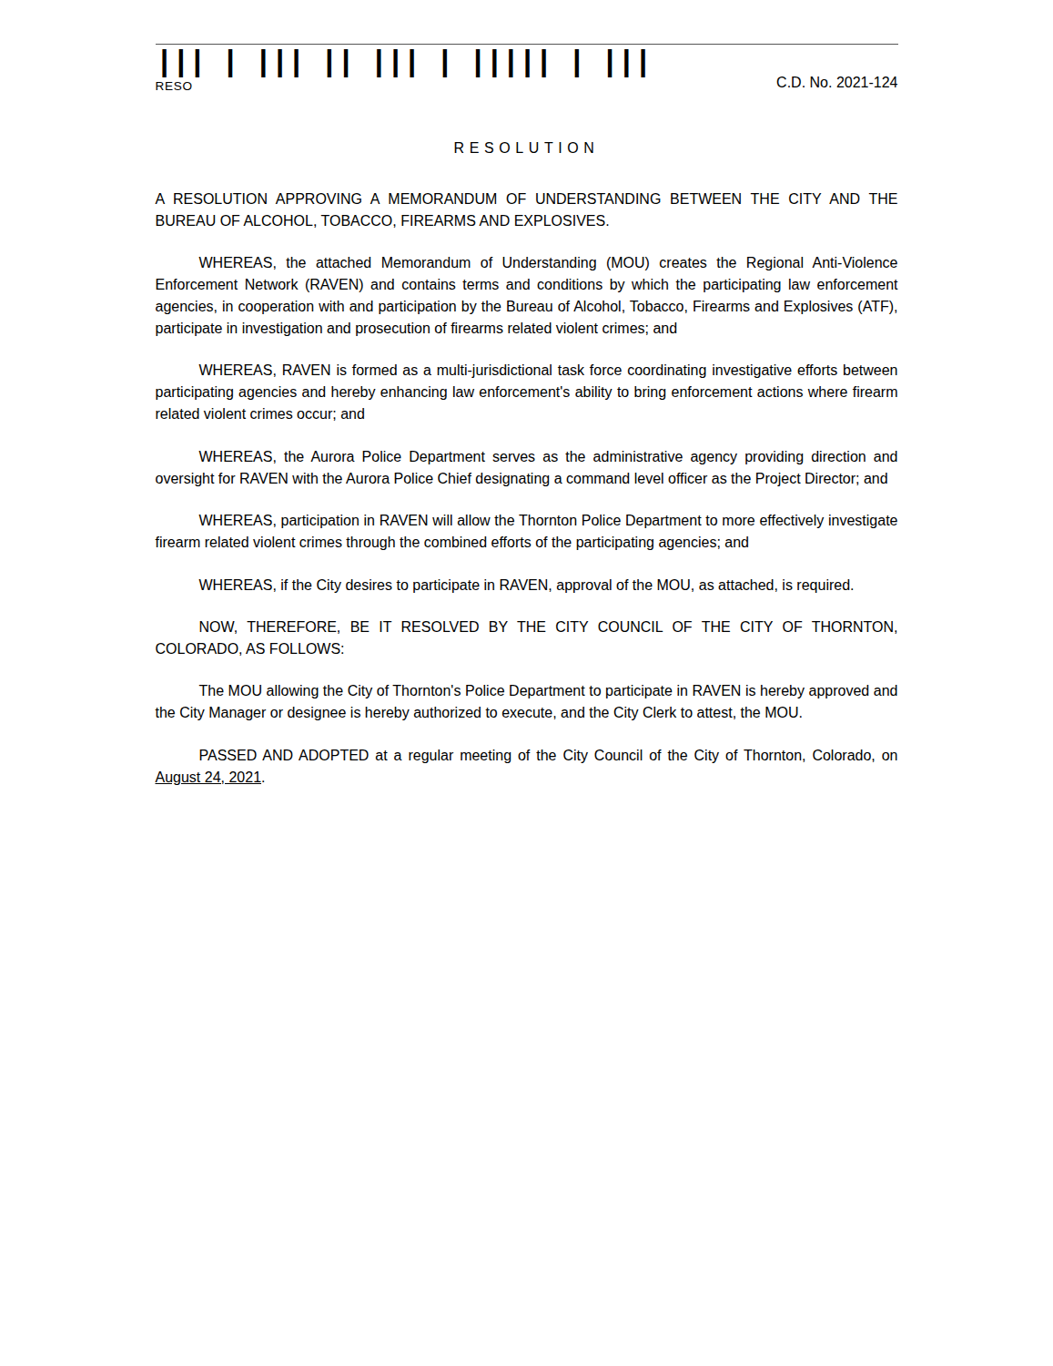||| | ||| || ||| | ||||| | |||
RESO
C.D. No. 2021-124
RESOLUTION
A RESOLUTION APPROVING A MEMORANDUM OF UNDERSTANDING BETWEEN THE CITY AND THE BUREAU OF ALCOHOL, TOBACCO, FIREARMS AND EXPLOSIVES.
WHEREAS, the attached Memorandum of Understanding (MOU) creates the Regional Anti-Violence Enforcement Network (RAVEN) and contains terms and conditions by which the participating law enforcement agencies, in cooperation with and participation by the Bureau of Alcohol, Tobacco, Firearms and Explosives (ATF), participate in investigation and prosecution of firearms related violent crimes; and
WHEREAS, RAVEN is formed as a multi-jurisdictional task force coordinating investigative efforts between participating agencies and hereby enhancing law enforcement's ability to bring enforcement actions where firearm related violent crimes occur; and
WHEREAS, the Aurora Police Department serves as the administrative agency providing direction and oversight for RAVEN with the Aurora Police Chief designating a command level officer as the Project Director; and
WHEREAS, participation in RAVEN will allow the Thornton Police Department to more effectively investigate firearm related violent crimes through the combined efforts of the participating agencies; and
WHEREAS, if the City desires to participate in RAVEN, approval of the MOU, as attached, is required.
NOW, THEREFORE, BE IT RESOLVED BY THE CITY COUNCIL OF THE CITY OF THORNTON, COLORADO, AS FOLLOWS:
The MOU allowing the City of Thornton's Police Department to participate in RAVEN is hereby approved and the City Manager or designee is hereby authorized to execute, and the City Clerk to attest, the MOU.
PASSED AND ADOPTED at a regular meeting of the City Council of the City of Thornton, Colorado, on August 24, 2021.